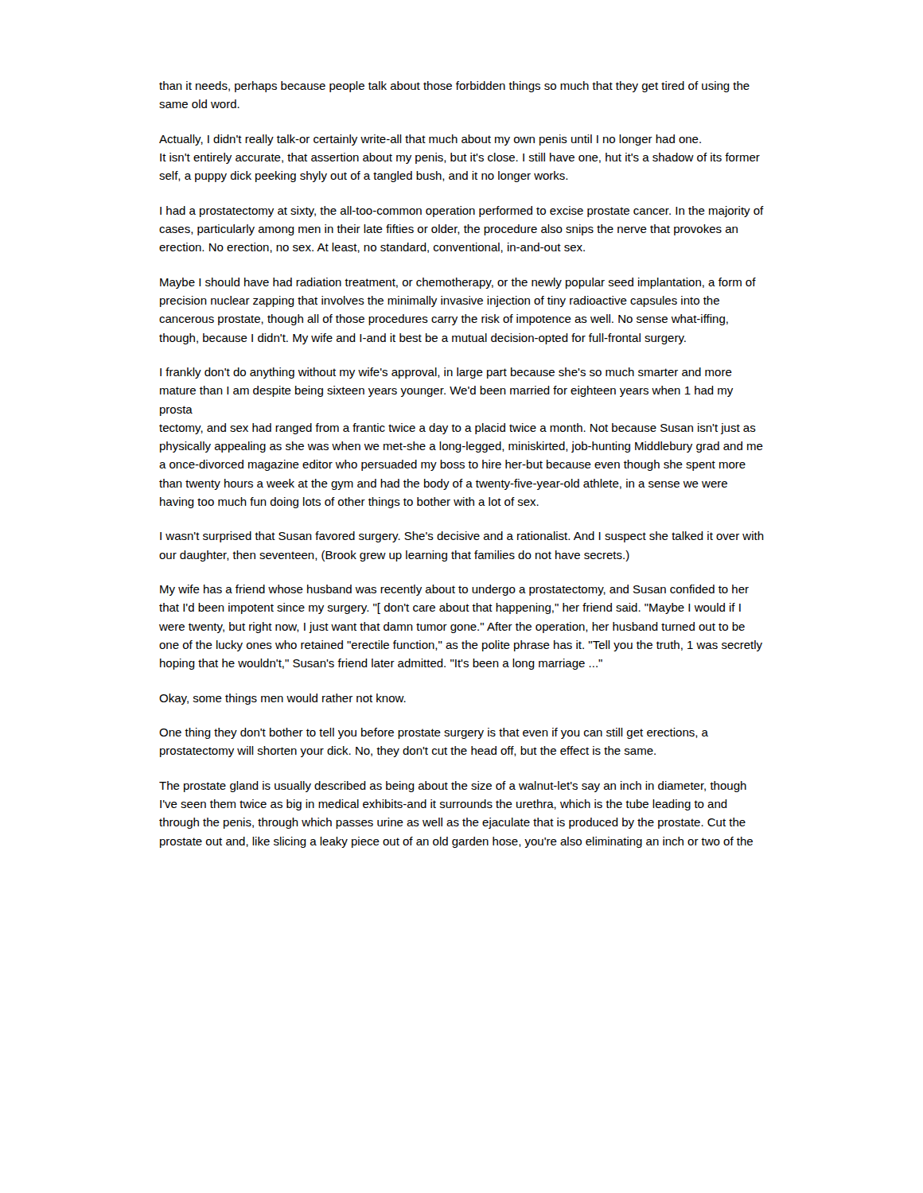than it needs, perhaps because people talk about those forbidden things so much that they get tired of using the same old word.
Actually, I didn't really talk-or certainly write-all that much about my own penis until I no longer had one.
It isn't entirely accurate, that assertion about my penis, but it's close. I still have one, hut it's a shadow of its former self, a puppy dick peeking shyly out of a tangled bush, and it no longer works.
I had a prostatectomy at sixty, the all-too-common operation performed to excise prostate cancer. In the majority of cases, particularly among men in their late fifties or older, the procedure also snips the nerve that provokes an erection. No erection, no sex. At least, no standard, conventional, in-and-out sex.
Maybe I should have had radiation treatment, or chemotherapy, or the newly popular seed implantation, a form of precision nuclear zapping that involves the minimally invasive injection of tiny radioactive capsules into the cancerous prostate, though all of those procedures carry the risk of impotence as well. No sense what-iffing, though, because I didn't. My wife and I-and it best be a mutual decision-opted for full-frontal surgery.
I frankly don't do anything without my wife's approval, in large part because she's so much smarter and more mature than I am despite being sixteen years younger. We'd been married for eighteen years when 1 had my prosta
tectomy, and sex had ranged from a frantic twice a day to a placid twice a month. Not because Susan isn't just as physically appealing as she was when we met-she a long-legged, miniskirted, job-hunting Middlebury grad and me a once-divorced magazine editor who persuaded my boss to hire her-but because even though she spent more than twenty hours a week at the gym and had the body of a twenty-five-year-old athlete, in a sense we were having too much fun doing lots of other things to bother with a lot of sex.
I wasn't surprised that Susan favored surgery. She's decisive and a rationalist. And I suspect she talked it over with our daughter, then seventeen, (Brook grew up learning that families do not have secrets.)
My wife has a friend whose husband was recently about to undergo a prostatectomy, and Susan confided to her that I'd been impotent since my surgery. "[ don't care about that happening," her friend said. "Maybe I would if I were twenty, but right now, I just want that damn tumor gone." After the operation, her husband turned out to be one of the lucky ones who retained "erectile function," as the polite phrase has it. "Tell you the truth, 1 was secretly hoping that he wouldn't," Susan's friend later admitted. "It's been a long marriage ..."
Okay, some things men would rather not know.
One thing they don't bother to tell you before prostate surgery is that even if you can still get erections, a prostatectomy will shorten your dick. No, they don't cut the head off, but the effect is the same.
The prostate gland is usually described as being about the size of a walnut-let's say an inch in diameter, though I've seen them twice as big in medical exhibits-and it surrounds the urethra, which is the tube leading to and through the penis, through which passes urine as well as the ejaculate that is produced by the prostate. Cut the prostate out and, like slicing a leaky piece out of an old garden hose, you're also eliminating an inch or two of the